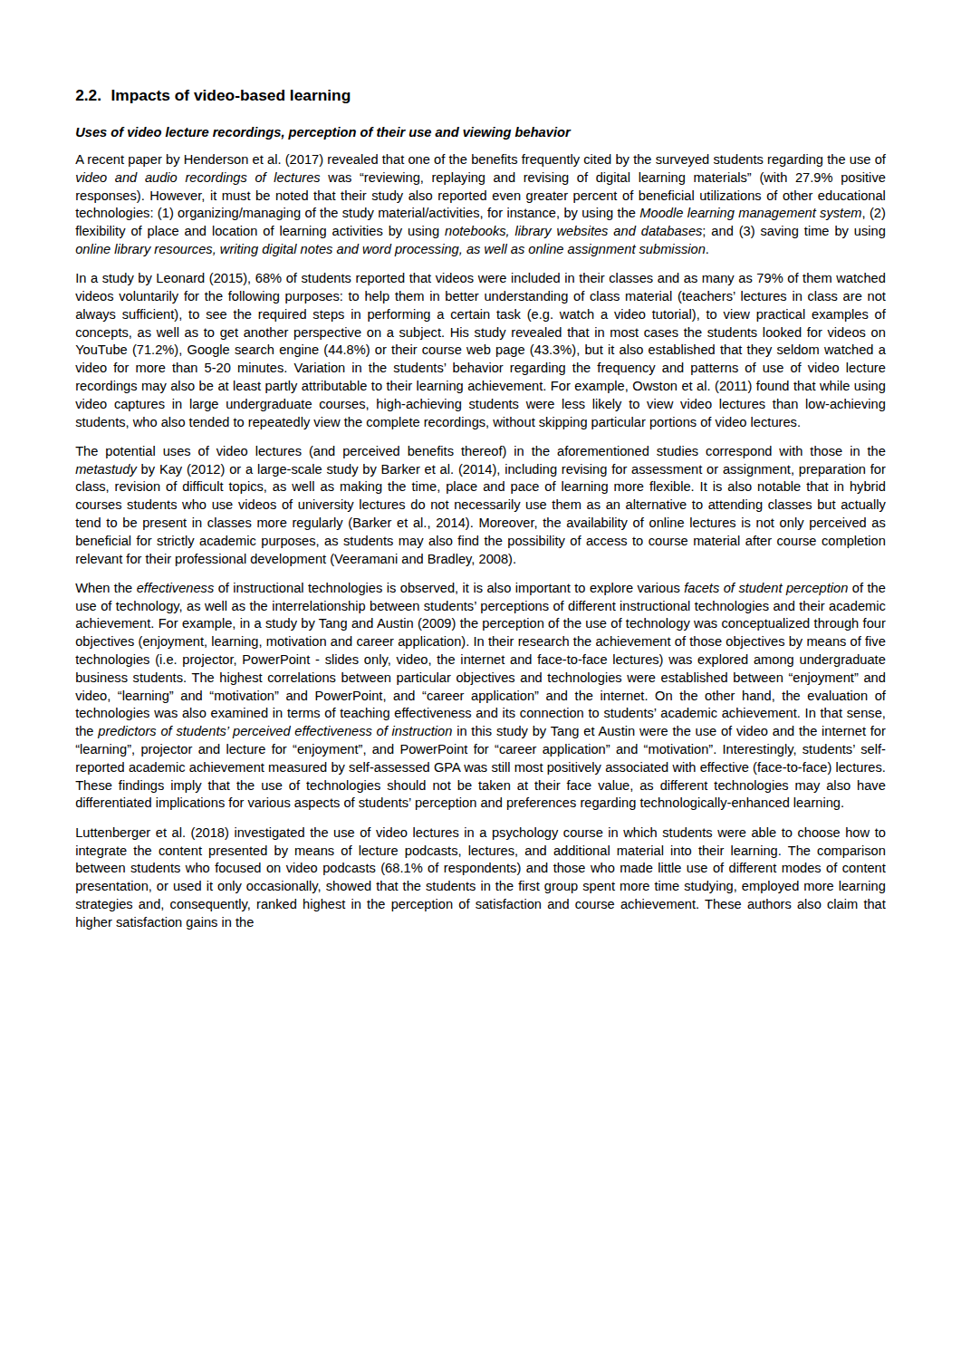2.2. Impacts of video-based learning
Uses of video lecture recordings, perception of their use and viewing behavior
A recent paper by Henderson et al. (2017) revealed that one of the benefits frequently cited by the surveyed students regarding the use of video and audio recordings of lectures was “reviewing, replaying and revising of digital learning materials” (with 27.9% positive responses). However, it must be noted that their study also reported even greater percent of beneficial utilizations of other educational technologies: (1) organizing/managing of the study material/activities, for instance, by using the Moodle learning management system, (2) flexibility of place and location of learning activities by using notebooks, library websites and databases; and (3) saving time by using online library resources, writing digital notes and word processing, as well as online assignment submission.
In a study by Leonard (2015), 68% of students reported that videos were included in their classes and as many as 79% of them watched videos voluntarily for the following purposes: to help them in better understanding of class material (teachers’ lectures in class are not always sufficient), to see the required steps in performing a certain task (e.g. watch a video tutorial), to view practical examples of concepts, as well as to get another perspective on a subject. His study revealed that in most cases the students looked for videos on YouTube (71.2%), Google search engine (44.8%) or their course web page (43.3%), but it also established that they seldom watched a video for more than 5-20 minutes. Variation in the students’ behavior regarding the frequency and patterns of use of video lecture recordings may also be at least partly attributable to their learning achievement. For example, Owston et al. (2011) found that while using video captures in large undergraduate courses, high-achieving students were less likely to view video lectures than low-achieving students, who also tended to repeatedly view the complete recordings, without skipping particular portions of video lectures.
The potential uses of video lectures (and perceived benefits thereof) in the aforementioned studies correspond with those in the metastudy by Kay (2012) or a large-scale study by Barker et al. (2014), including revising for assessment or assignment, preparation for class, revision of difficult topics, as well as making the time, place and pace of learning more flexible. It is also notable that in hybrid courses students who use videos of university lectures do not necessarily use them as an alternative to attending classes but actually tend to be present in classes more regularly (Barker et al., 2014). Moreover, the availability of online lectures is not only perceived as beneficial for strictly academic purposes, as students may also find the possibility of access to course material after course completion relevant for their professional development (Veeramani and Bradley, 2008).
When the effectiveness of instructional technologies is observed, it is also important to explore various facets of student perception of the use of technology, as well as the interrelationship between students’ perceptions of different instructional technologies and their academic achievement. For example, in a study by Tang and Austin (2009) the perception of the use of technology was conceptualized through four objectives (enjoyment, learning, motivation and career application). In their research the achievement of those objectives by means of five technologies (i.e. projector, PowerPoint - slides only, video, the internet and face-to-face lectures) was explored among undergraduate business students. The highest correlations between particular objectives and technologies were established between “enjoyment” and video, “learning” and “motivation” and PowerPoint, and “career application” and the internet. On the other hand, the evaluation of technologies was also examined in terms of teaching effectiveness and its connection to students’ academic achievement. In that sense, the predictors of students’ perceived effectiveness of instruction in this study by Tang et Austin were the use of video and the internet for “learning”, projector and lecture for “enjoyment”, and PowerPoint for “career application” and “motivation”. Interestingly, students’ self-reported academic achievement measured by self-assessed GPA was still most positively associated with effective (face-to-face) lectures. These findings imply that the use of technologies should not be taken at their face value, as different technologies may also have differentiated implications for various aspects of students’ perception and preferences regarding technologically-enhanced learning.
Luttenberger et al. (2018) investigated the use of video lectures in a psychology course in which students were able to choose how to integrate the content presented by means of lecture podcasts, lectures, and additional material into their learning. The comparison between students who focused on video podcasts (68.1% of respondents) and those who made little use of different modes of content presentation, or used it only occasionally, showed that the students in the first group spent more time studying, employed more learning strategies and, consequently, ranked highest in the perception of satisfaction and course achievement. These authors also claim that higher satisfaction gains in the